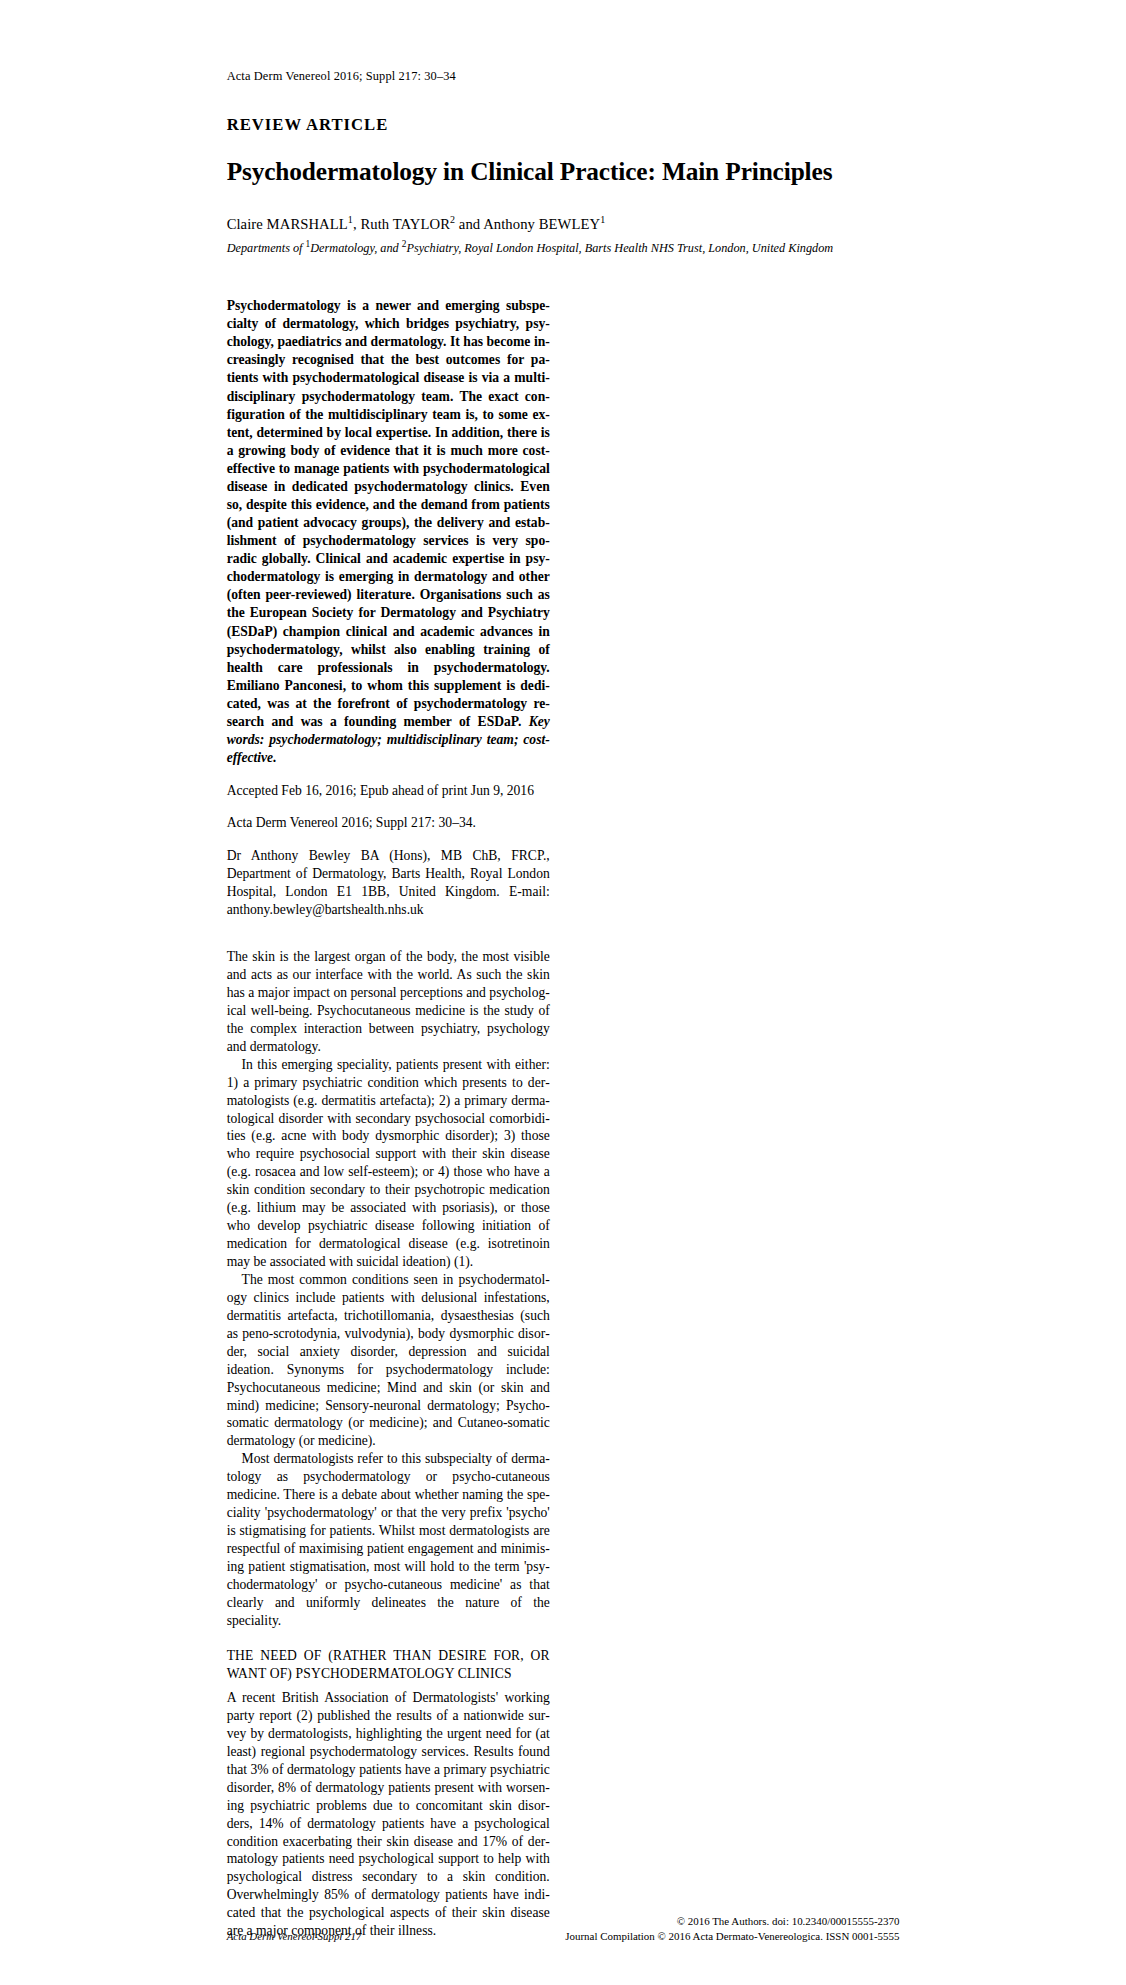Acta Derm Venereol 2016; Suppl 217: 30–34
REVIEW ARTICLE
Psychodermatology in Clinical Practice: Main Principles
Claire MARSHALL1, Ruth TAYLOR2 and Anthony BEWLEY1
Departments of 1Dermatology, and 2Psychiatry, Royal London Hospital, Barts Health NHS Trust, London, United Kingdom
Psychodermatology is a newer and emerging subspecialty of dermatology, which bridges psychiatry, psychology, paediatrics and dermatology. It has become increasingly recognised that the best outcomes for patients with psychodermatological disease is via a multidisciplinary psychodermatology team. The exact configuration of the multidisciplinary team is, to some extent, determined by local expertise. In addition, there is a growing body of evidence that it is much more cost-effective to manage patients with psychodermatological disease in dedicated psychodermatology clinics. Even so, despite this evidence, and the demand from patients (and patient advocacy groups), the delivery and establishment of psychodermatology services is very sporadic globally. Clinical and academic expertise in psychodermatology is emerging in dermatology and other (often peer-reviewed) literature. Organisations such as the European Society for Dermatology and Psychiatry (ESDaP) champion clinical and academic advances in psychodermatology, whilst also enabling training of health care professionals in psychodermatology. Emiliano Panconesi, to whom this supplement is dedicated, was at the forefront of psychodermatology research and was a founding member of ESDaP. Key words: psychodermatology; multidisciplinary team; cost-effective.
Accepted Feb 16, 2016; Epub ahead of print Jun 9, 2016
Acta Derm Venereol 2016; Suppl 217: 30–34.
Dr Anthony Bewley BA (Hons), MB ChB, FRCP., Department of Dermatology, Barts Health, Royal London Hospital, London E1 1BB, United Kingdom. E-mail: anthony.bewley@bartshealth.nhs.uk
The skin is the largest organ of the body, the most visible and acts as our interface with the world. As such the skin has a major impact on personal perceptions and psychological well-being. Psychocutaneous medicine is the study of the complex interaction between psychiatry, psychology and dermatology.
In this emerging speciality, patients present with either: 1) a primary psychiatric condition which presents to dermatologists (e.g. dermatitis artefacta); 2) a primary dermatological disorder with secondary psychosocial comorbidities (e.g. acne with body dysmorphic disorder); 3) those who require psychosocial support with their skin disease (e.g. rosacea and low self-esteem); or 4) those who have a skin condition secondary to their psychotropic medication (e.g. lithium may be associated with psoriasis), or those who develop psychiatric disease following initiation of medication for dermatological disease (e.g. isotretinoin may be associated with suicidal ideation) (1).
The most common conditions seen in psychodermatology clinics include patients with delusional infestations, dermatitis artefacta, trichotillomania, dysaesthesias (such as peno-scrotodynia, vulvodynia), body dysmorphic disorder, social anxiety disorder, depression and suicidal ideation. Synonyms for psychodermatology include: Psychocutaneous medicine; Mind and skin (or skin and mind) medicine; Sensory-neuronal dermatology; Psycho-somatic dermatology (or medicine); and Cutaneo-somatic dermatology (or medicine).
Most dermatologists refer to this subspecialty of dermatology as psychodermatology or psycho-cutaneous medicine. There is a debate about whether naming the speciality 'psychodermatology' or that the very prefix 'psycho' is stigmatising for patients. Whilst most dermatologists are respectful of maximising patient engagement and minimising patient stigmatisation, most will hold to the term 'psychodermatology' or psycho-cutaneous medicine' as that clearly and uniformly delineates the nature of the speciality.
The need of (rather than desire for, or want of) psychodermatology clinics
A recent British Association of Dermatologists' working party report (2) published the results of a nationwide survey by dermatologists, highlighting the urgent need for (at least) regional psychodermatology services. Results found that 3% of dermatology patients have a primary psychiatric disorder, 8% of dermatology patients present with worsening psychiatric problems due to concomitant skin disorders, 14% of dermatology patients have a psychological condition exacerbating their skin disease and 17% of dermatology patients need psychological support to help with psychological distress secondary to a skin condition. Overwhelmingly 85% of dermatology patients have indicated that the psychological aspects of their skin disease are a major component of their illness.
Acta Derm Venereol Suppl 217
© 2016 The Authors. doi: 10.2340/00015555-2370
Journal Compilation © 2016 Acta Dermato-Venereologica. ISSN 0001-5555